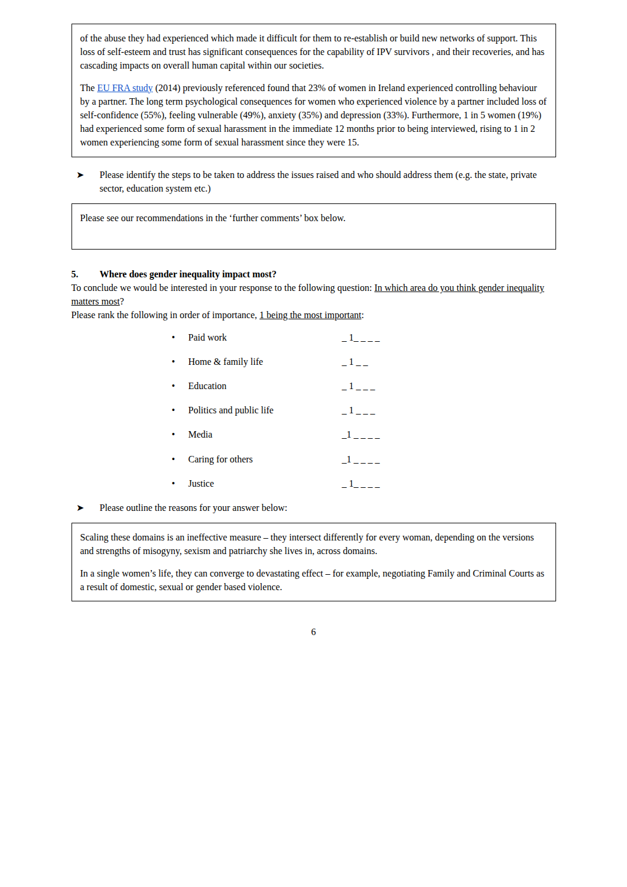of the abuse they had experienced which made it difficult for them to re-establish or build new networks of support. This loss of self-esteem and trust has significant consequences for the capability of IPV survivors , and their recoveries, and has cascading impacts on overall human capital within our societies.
The EU FRA study (2014) previously referenced found that 23% of women in Ireland experienced controlling behaviour by a partner. The long term psychological consequences for women who experienced violence by a partner included loss of self-confidence (55%), feeling vulnerable (49%), anxiety (35%) and depression (33%). Furthermore, 1 in 5 women (19%) had experienced some form of sexual harassment in the immediate 12 months prior to being interviewed, rising to 1 in 2 women experiencing some form of sexual harassment since they were 15.
➤
Please identify the steps to be taken to address the issues raised and who should address them (e.g. the state, private sector, education system etc.)
Please see our recommendations in the ‘further comments’ box below.
5. Where does gender inequality impact most?
To conclude we would be interested in your response to the following question: In which area do you think gender inequality matters most?
Please rank the following in order of importance, 1 being the most important:
•Paid work_ 1_ _ _ _
•Home & family life_ 1 _ _
•Education_ 1 _ _ _
•Politics and public life_ 1 _ _ _
•Media_1 _ _ _ _
•Caring for others_1 _ _ _ _
•Justice_ 1_ _ _ _
➤
Please outline the reasons for your answer below:
Scaling these domains is an ineffective measure – they intersect differently for every woman, depending on the versions and strengths of misogyny, sexism and patriarchy she lives in, across domains.
In a single women’s life, they can converge to devastating effect – for example, negotiating Family and Criminal Courts as a result of domestic, sexual or gender based violence.
6